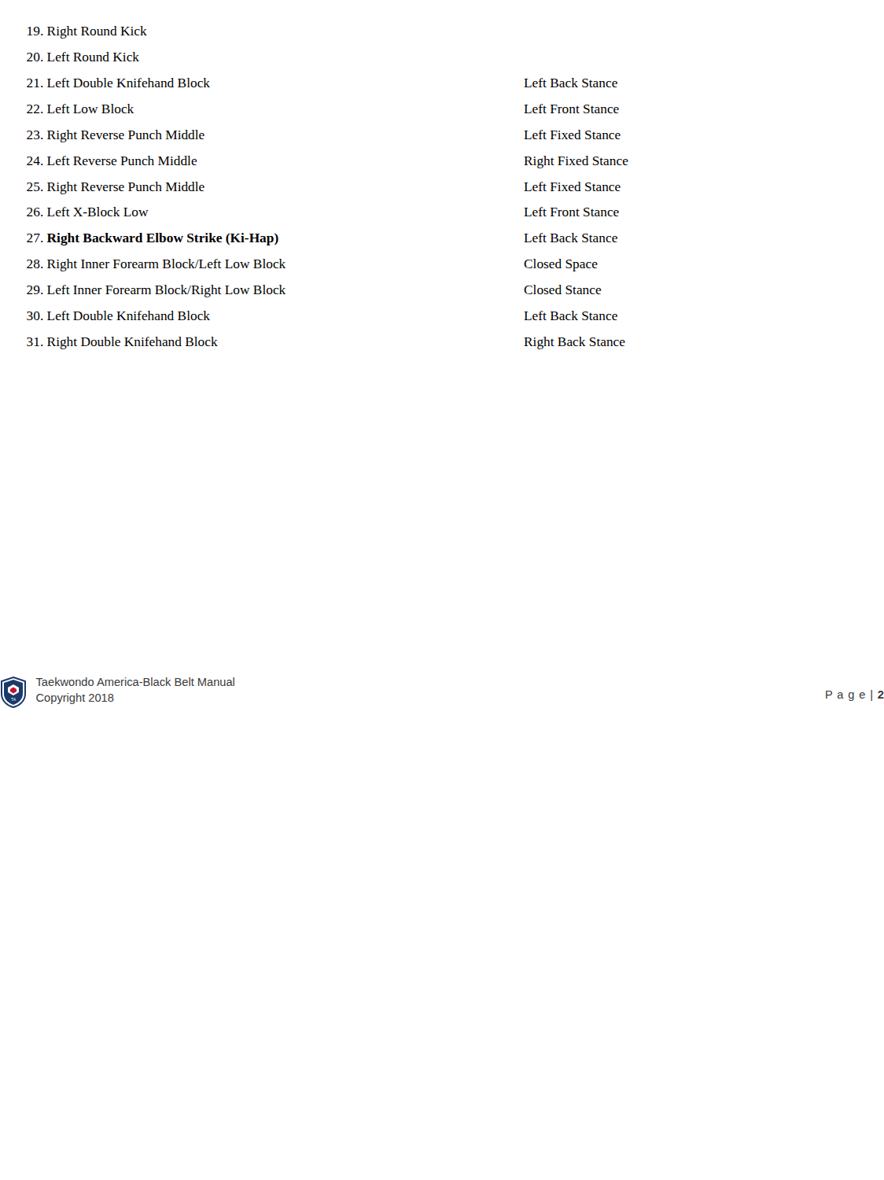| 19. Right Round Kick | |
| 20. Left Round Kick | |
| 21. Left Double Knifehand Block | Left Back Stance |
| 22. Left Low Block | Left Front Stance |
| 23. Right Reverse Punch Middle | Left Fixed Stance |
| 24. Left Reverse Punch Middle | Right Fixed Stance |
| 25. Right Reverse Punch Middle | Left Fixed Stance |
| 26. Left X-Block Low | Left Front Stance |
| 27. Right Backward Elbow Strike (Ki-Hap) | Left Back Stance |
| 28. Right Inner Forearm Block/Left Low Block | Closed Space |
| 29. Left Inner Forearm Block/Right Low Block | Closed Stance |
| 30. Left Double Knifehand Block | Left Back Stance |
| 31. Right Double Knifehand Block | Right Back Stance |
TA
Taekwondo America-Black Belt Manual
Copyright 2018
P a g e | 2